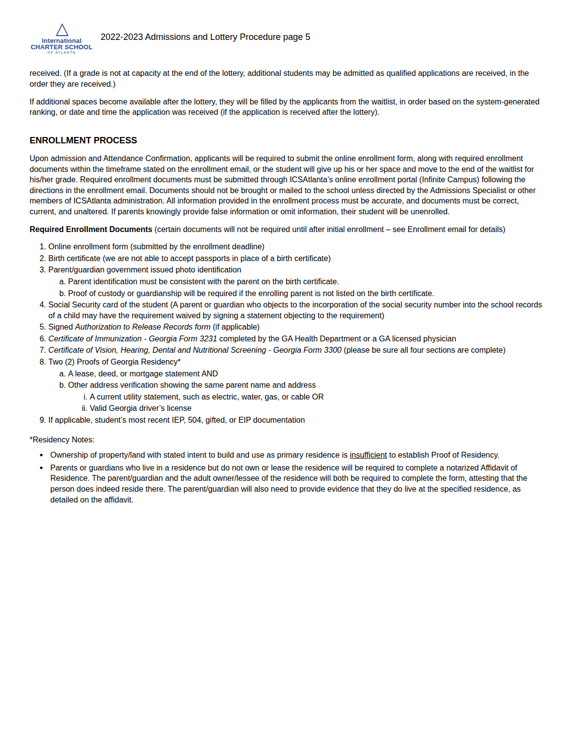△
International
CHARTER SCHOOL
of Atlanta
2022-2023 Admissions and Lottery Procedure page 5
received. (If a grade is not at capacity at the end of the lottery, additional students may be admitted as qualified applications are received, in the order they are received.)
If additional spaces become available after the lottery, they will be filled by the applicants from the waitlist, in order based on the system-generated ranking, or date and time the application was received (if the application is received after the lottery).
ENROLLMENT PROCESS
Upon admission and Attendance Confirmation, applicants will be required to submit the online enrollment form, along with required enrollment documents within the timeframe stated on the enrollment email, or the student will give up his or her space and move to the end of the waitlist for his/her grade. Required enrollment documents must be submitted through ICSAtlanta’s online enrollment portal (Infinite Campus) following the directions in the enrollment email. Documents should not be brought or mailed to the school unless directed by the Admissions Specialist or other members of ICSAtlanta administration. All information provided in the enrollment process must be accurate, and documents must be correct, current, and unaltered. If parents knowingly provide false information or omit information, their student will be unenrolled.
Required Enrollment Documents (certain documents will not be required until after initial enrollment – see Enrollment email for details)
Online enrollment form (submitted by the enrollment deadline)
Birth certificate (we are not able to accept passports in place of a birth certificate)
Parent/guardian government issued photo identification
Parent identification must be consistent with the parent on the birth certificate.
Proof of custody or guardianship will be required if the enrolling parent is not listed on the birth certificate.
Social Security card of the student (A parent or guardian who objects to the incorporation of the social security number into the school records of a child may have the requirement waived by signing a statement objecting to the requirement)
Signed Authorization to Release Records form (if applicable)
Certificate of Immunization - Georgia Form 3231 completed by the GA Health Department or a GA licensed physician
Certificate of Vision, Hearing, Dental and Nutritional Screening - Georgia Form 3300 (please be sure all four sections are complete)
Two (2) Proofs of Georgia Residency*
A lease, deed, or mortgage statement AND
Other address verification showing the same parent name and address
A current utility statement, such as electric, water, gas, or cable OR
Valid Georgia driver’s license
If applicable, student’s most recent IEP, 504, gifted, or EIP documentation
*Residency Notes:
Ownership of property/land with stated intent to build and use as primary residence is insufficient to establish Proof of Residency.
Parents or guardians who live in a residence but do not own or lease the residence will be required to complete a notarized Affidavit of Residence. The parent/guardian and the adult owner/lessee of the residence will both be required to complete the form, attesting that the person does indeed reside there. The parent/guardian will also need to provide evidence that they do live at the specified residence, as detailed on the affidavit.